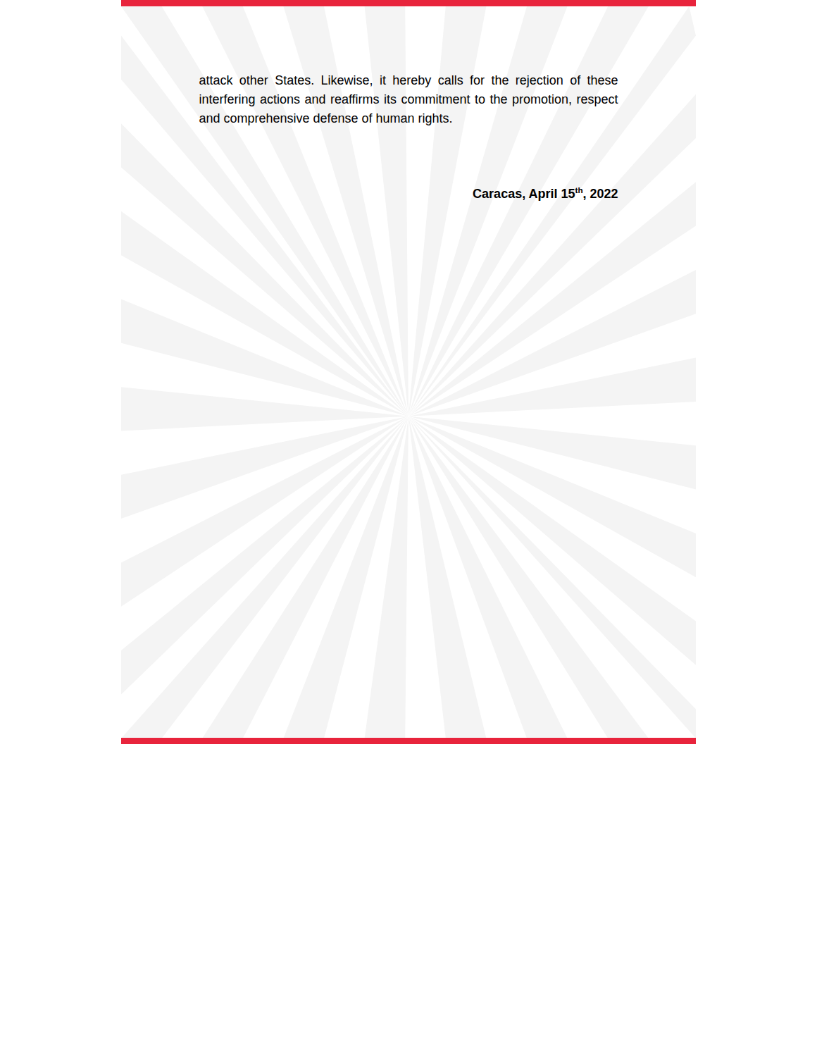attack other States. Likewise, it hereby calls for the rejection of these interfering actions and reaffirms its commitment to the promotion, respect and comprehensive defense of human rights.
Caracas, April 15th, 2022